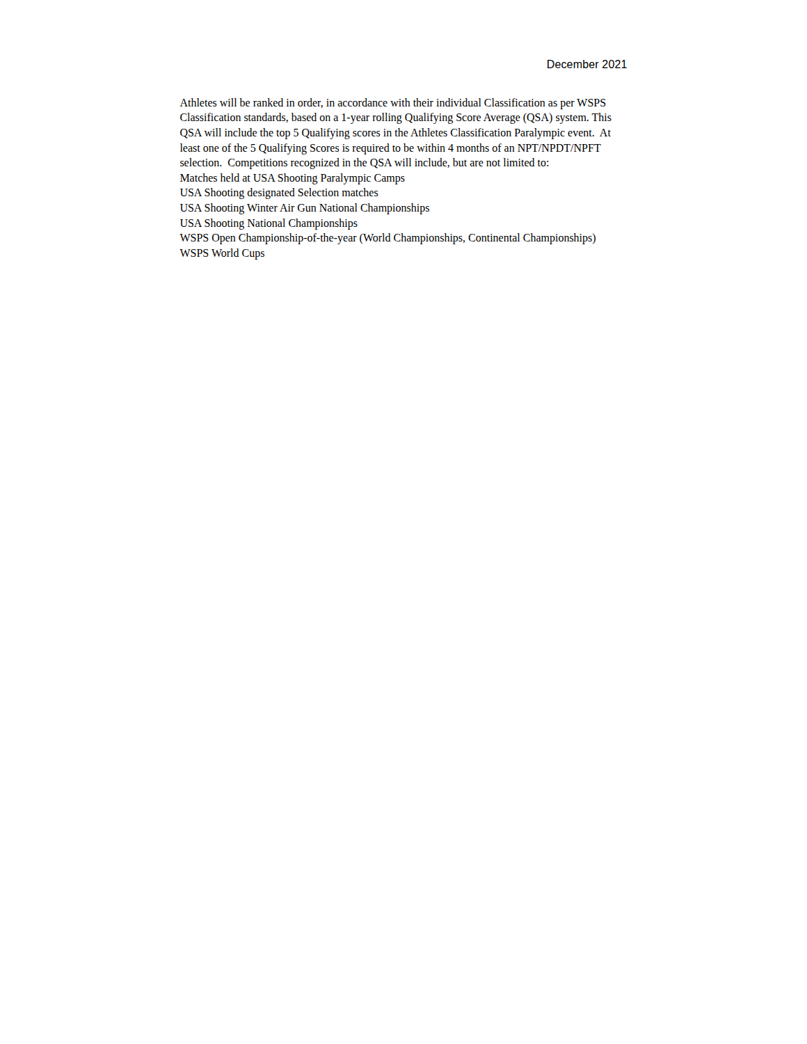December 2021
Athletes will be ranked in order, in accordance with their individual Classification as per WSPS Classification standards, based on a 1-year rolling Qualifying Score Average (QSA) system. This QSA will include the top 5 Qualifying scores in the Athletes Classification Paralympic event. At least one of the 5 Qualifying Scores is required to be within 4 months of an NPT/NPDT/NPFT selection. Competitions recognized in the QSA will include, but are not limited to:
Matches held at USA Shooting Paralympic Camps
USA Shooting designated Selection matches
USA Shooting Winter Air Gun National Championships
USA Shooting National Championships
WSPS Open Championship-of-the-year (World Championships, Continental Championships)
WSPS World Cups